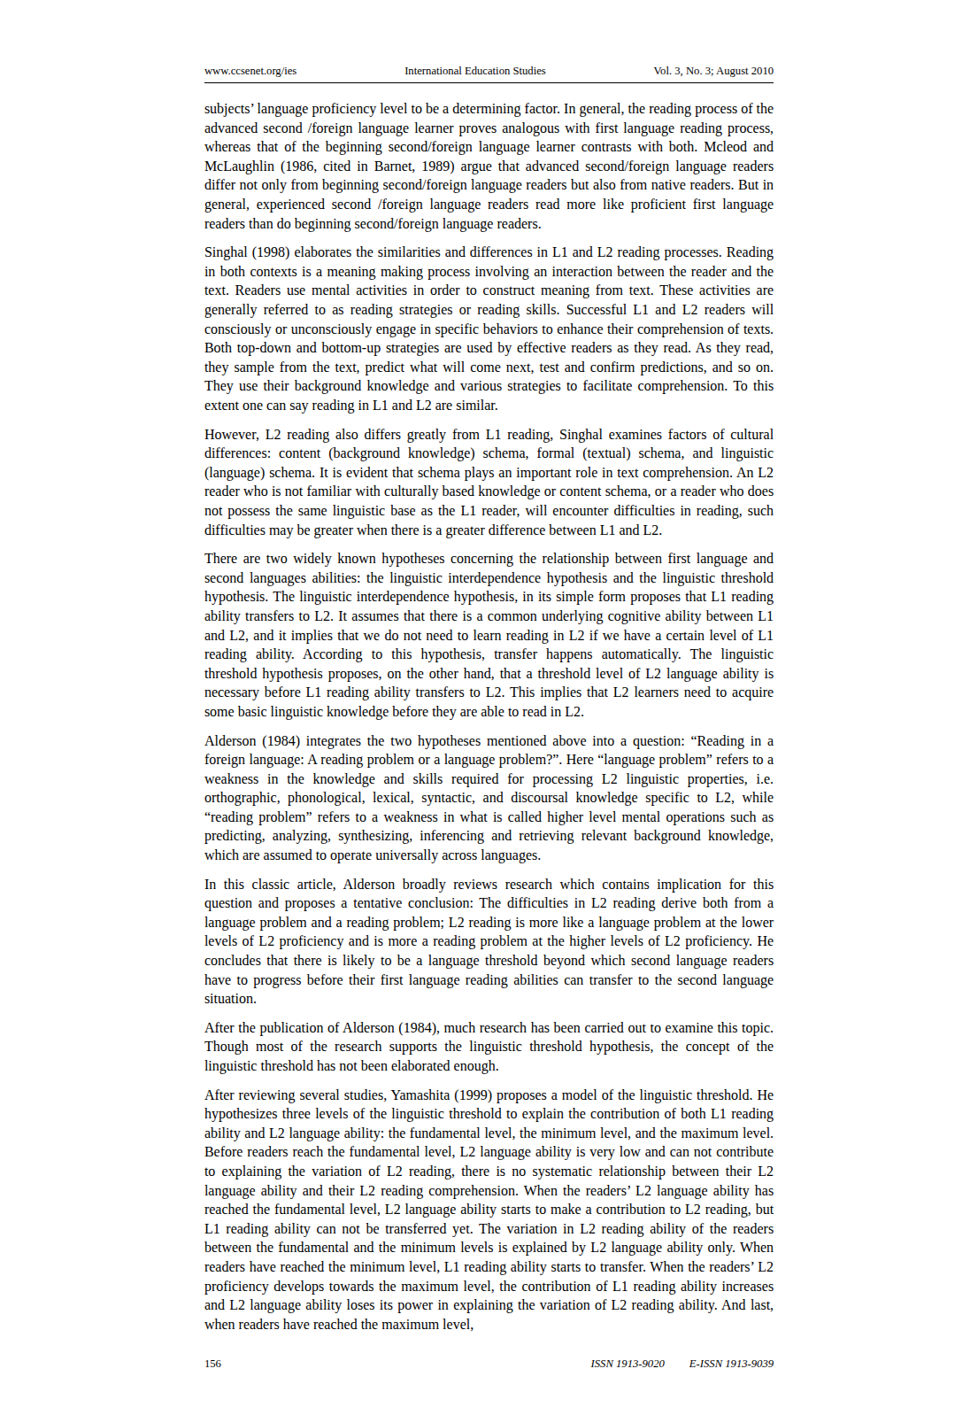www.ccsenet.org/ies
International Education Studies
Vol. 3, No. 3; August 2010
subjects’ language proficiency level to be a determining factor. In general, the reading process of the advanced second /foreign language learner proves analogous with first language reading process, whereas that of the beginning second/foreign language learner contrasts with both. Mcleod and McLaughlin (1986, cited in Barnet, 1989) argue that advanced second/foreign language readers differ not only from beginning second/foreign language readers but also from native readers. But in general, experienced second /foreign language readers read more like proficient first language readers than do beginning second/foreign language readers.
Singhal (1998) elaborates the similarities and differences in L1 and L2 reading processes. Reading in both contexts is a meaning making process involving an interaction between the reader and the text. Readers use mental activities in order to construct meaning from text. These activities are generally referred to as reading strategies or reading skills. Successful L1 and L2 readers will consciously or unconsciously engage in specific behaviors to enhance their comprehension of texts. Both top-down and bottom-up strategies are used by effective readers as they read. As they read, they sample from the text, predict what will come next, test and confirm predictions, and so on. They use their background knowledge and various strategies to facilitate comprehension. To this extent one can say reading in L1 and L2 are similar.
However, L2 reading also differs greatly from L1 reading, Singhal examines factors of cultural differences: content (background knowledge) schema, formal (textual) schema, and linguistic (language) schema. It is evident that schema plays an important role in text comprehension. An L2 reader who is not familiar with culturally based knowledge or content schema, or a reader who does not possess the same linguistic base as the L1 reader, will encounter difficulties in reading, such difficulties may be greater when there is a greater difference between L1 and L2.
There are two widely known hypotheses concerning the relationship between first language and second languages abilities: the linguistic interdependence hypothesis and the linguistic threshold hypothesis. The linguistic interdependence hypothesis, in its simple form proposes that L1 reading ability transfers to L2. It assumes that there is a common underlying cognitive ability between L1 and L2, and it implies that we do not need to learn reading in L2 if we have a certain level of L1 reading ability. According to this hypothesis, transfer happens automatically. The linguistic threshold hypothesis proposes, on the other hand, that a threshold level of L2 language ability is necessary before L1 reading ability transfers to L2. This implies that L2 learners need to acquire some basic linguistic knowledge before they are able to read in L2.
Alderson (1984) integrates the two hypotheses mentioned above into a question: “Reading in a foreign language: A reading problem or a language problem?”. Here “language problem” refers to a weakness in the knowledge and skills required for processing L2 linguistic properties, i.e. orthographic, phonological, lexical, syntactic, and discoursal knowledge specific to L2, while “reading problem” refers to a weakness in what is called higher level mental operations such as predicting, analyzing, synthesizing, inferencing and retrieving relevant background knowledge, which are assumed to operate universally across languages.
In this classic article, Alderson broadly reviews research which contains implication for this question and proposes a tentative conclusion: The difficulties in L2 reading derive both from a language problem and a reading problem; L2 reading is more like a language problem at the lower levels of L2 proficiency and is more a reading problem at the higher levels of L2 proficiency. He concludes that there is likely to be a language threshold beyond which second language readers have to progress before their first language reading abilities can transfer to the second language situation.
After the publication of Alderson (1984), much research has been carried out to examine this topic. Though most of the research supports the linguistic threshold hypothesis, the concept of the linguistic threshold has not been elaborated enough.
After reviewing several studies, Yamashita (1999) proposes a model of the linguistic threshold. He hypothesizes three levels of the linguistic threshold to explain the contribution of both L1 reading ability and L2 language ability: the fundamental level, the minimum level, and the maximum level. Before readers reach the fundamental level, L2 language ability is very low and can not contribute to explaining the variation of L2 reading, there is no systematic relationship between their L2 language ability and their L2 reading comprehension. When the readers’ L2 language ability has reached the fundamental level, L2 language ability starts to make a contribution to L2 reading, but L1 reading ability can not be transferred yet. The variation in L2 reading ability of the readers between the fundamental and the minimum levels is explained by L2 language ability only. When readers have reached the minimum level, L1 reading ability starts to transfer. When the readers’ L2 proficiency develops towards the maximum level, the contribution of L1 reading ability increases and L2 language ability loses its power in explaining the variation of L2 reading ability. And last, when readers have reached the maximum level,
156
ISSN 1913-9020E-ISSN 1913-9039